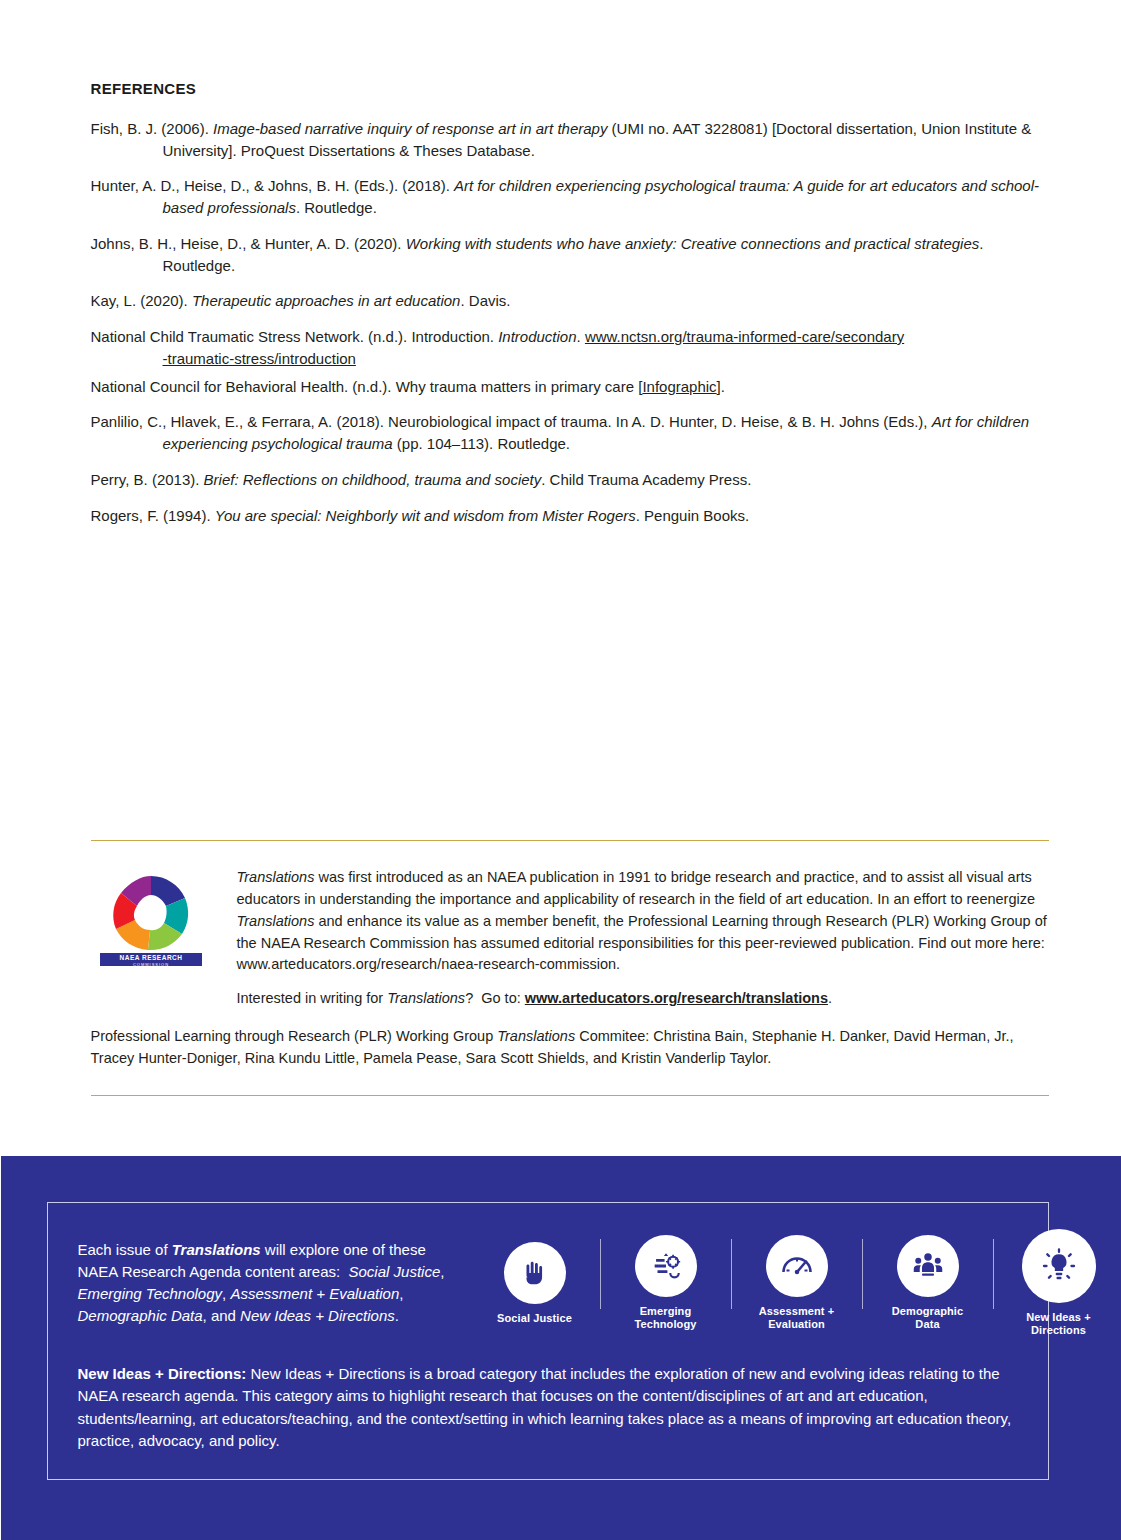REFERENCES
Fish, B. J. (2006). Image-based narrative inquiry of response art in art therapy (UMI no. AAT 3228081) [Doctoral dissertation, Union Institute & University]. ProQuest Dissertations & Theses Database.
Hunter, A. D., Heise, D., & Johns, B. H. (Eds.). (2018). Art for children experiencing psychological trauma: A guide for art educators and school-based professionals. Routledge.
Johns, B. H., Heise, D., & Hunter, A. D. (2020). Working with students who have anxiety: Creative connections and practical strategies. Routledge.
Kay, L. (2020). Therapeutic approaches in art education. Davis.
National Child Traumatic Stress Network. (n.d.). Introduction. Introduction. www.nctsn.org/trauma-informed-care/secondary
-traumatic-stress/introduction
National Council for Behavioral Health. (n.d.). Why trauma matters in primary care [Infographic].
Panlilio, C., Hlavek, E., & Ferrara, A. (2018). Neurobiological impact of trauma. In A. D. Hunter, D. Heise, & B. H. Johns (Eds.), Art for children experiencing psychological trauma (pp. 104–113). Routledge.
Perry, B. (2013). Brief: Reflections on childhood, trauma and society. Child Trauma Academy Press.
Rogers, F. (1994). You are special: Neighborly wit and wisdom from Mister Rogers. Penguin Books.
NAEA RESEARCH COMMISSION
Translations was first introduced as an NAEA publication in 1991 to bridge research and practice, and to assist all visual arts educators in understanding the importance and applicability of research in the field of art education. In an effort to reenergize Translations and enhance its value as a member benefit, the Professional Learning through Research (PLR) Working Group of the NAEA Research Commission has assumed editorial responsibilities for this peer-reviewed publication. Find out more here: www.arteducators.org/research/naea-research-commission.
Interested in writing for Translations? Go to: www.arteducators.org/research/translations.
Professional Learning through Research (PLR) Working Group Translations Commitee: Christina Bain, Stephanie H. Danker, David Herman, Jr., Tracey Hunter-Doniger, Rina Kundu Little, Pamela Pease, Sara Scott Shields, and Kristin Vanderlip Taylor.
Each issue of Translations will explore one of these NAEA Research Agenda content areas: Social Justice, Emerging Technology, Assessment + Evaluation, Demographic Data, and New Ideas + Directions.
Social Justice
Emerging
Technology
Assessment +
Evaluation
Demographic
Data
New Ideas +
Directions
New Ideas + Directions: New Ideas + Directions is a broad category that includes the exploration of new and evolving ideas relating to the NAEA research agenda. This category aims to highlight research that focuses on the content/disciplines of art and art education, students/learning, art educators/teaching, and the context/setting in which learning takes place as a means of improving art education theory, practice, advocacy, and policy.